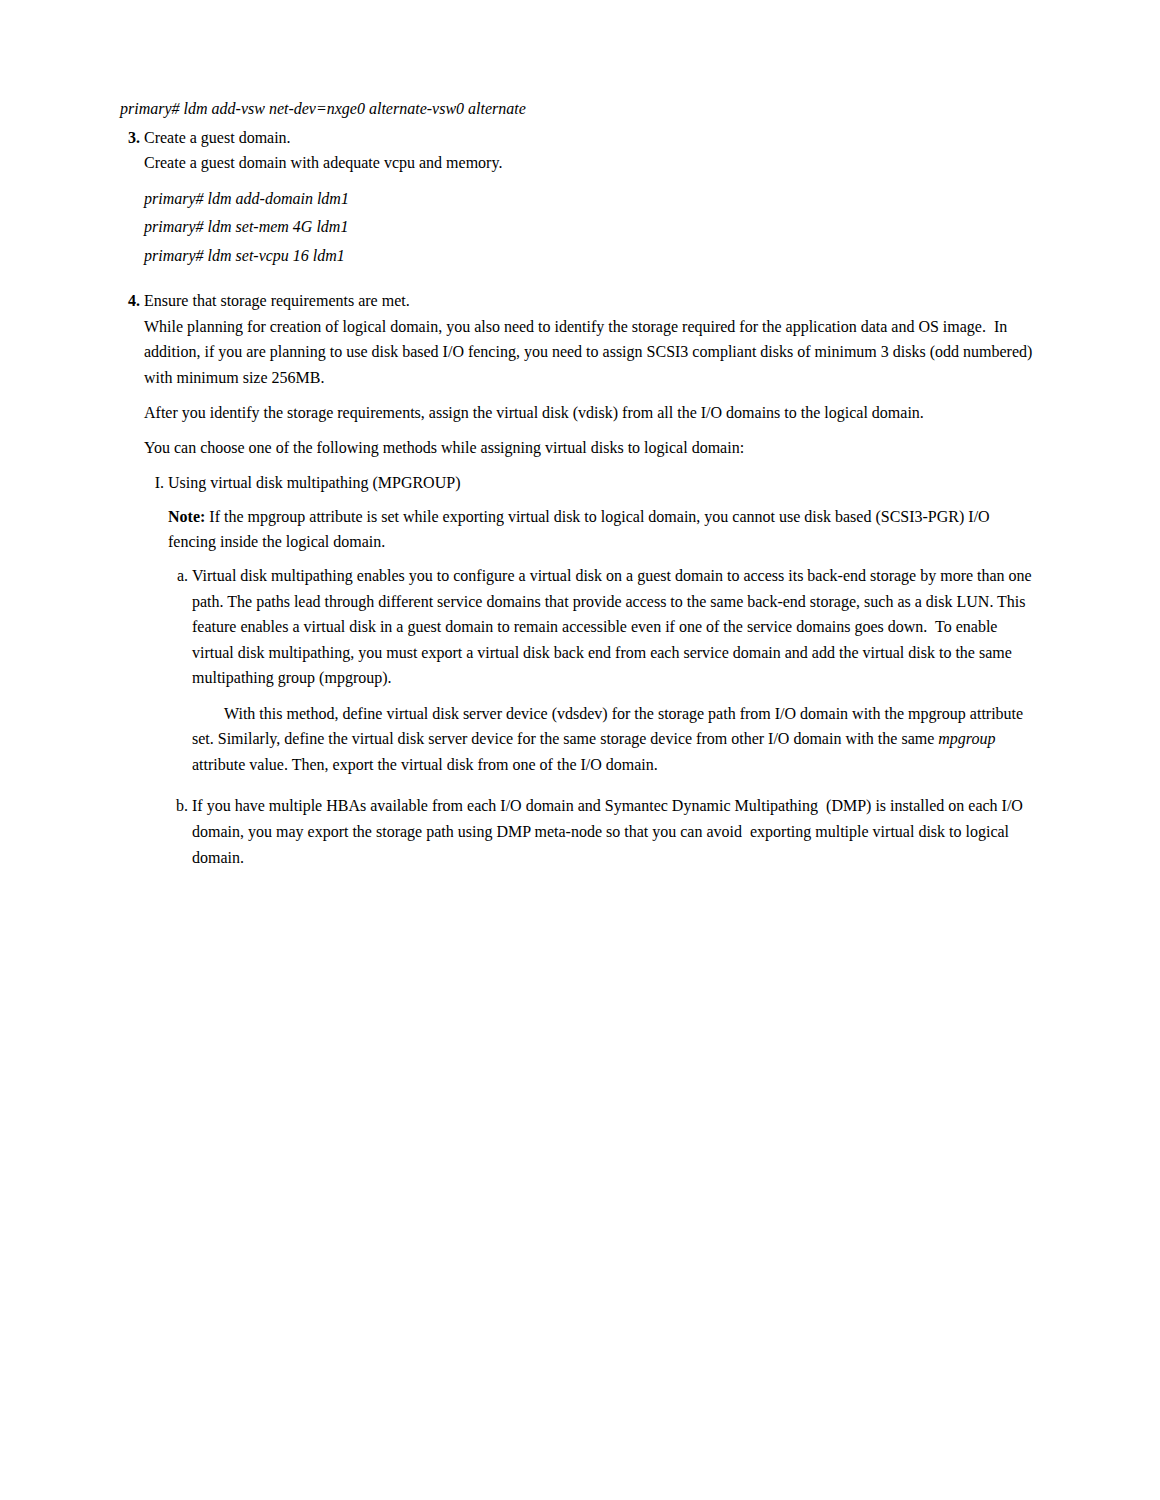primary# ldm add-vsw net-dev=nxge0 alternate-vsw0 alternate
Create a guest domain.
Create a guest domain with adequate vcpu and memory.
primary# ldm add-domain ldm1
primary# ldm set-mem 4G ldm1
primary# ldm set-vcpu 16 ldm1
Ensure that storage requirements are met.
While planning for creation of logical domain, you also need to identify the storage required for the application data and OS image. In addition, if you are planning to use disk based I/O fencing, you need to assign SCSI3 compliant disks of minimum 3 disks (odd numbered) with minimum size 256MB.
After you identify the storage requirements, assign the virtual disk (vdisk) from all the I/O domains to the logical domain.
You can choose one of the following methods while assigning virtual disks to logical domain:
Using virtual disk multipathing (MPGROUP)
Note: If the mpgroup attribute is set while exporting virtual disk to logical domain, you cannot use disk based (SCSI3-PGR) I/O fencing inside the logical domain.
Virtual disk multipathing enables you to configure a virtual disk on a guest domain to access its back-end storage by more than one path. The paths lead through different service domains that provide access to the same back-end storage, such as a disk LUN. This feature enables a virtual disk in a guest domain to remain accessible even if one of the service domains goes down. To enable virtual disk multipathing, you must export a virtual disk back end from each service domain and add the virtual disk to the same multipathing group (mpgroup).
With this method, define virtual disk server device (vdsdev) for the storage path from I/O domain with the mpgroup attribute set. Similarly, define the virtual disk server device for the same storage device from other I/O domain with the same mpgroup attribute value. Then, export the virtual disk from one of the I/O domain.
If you have multiple HBAs available from each I/O domain and Symantec Dynamic Multipathing (DMP) is installed on each I/O domain, you may export the storage path using DMP meta-node so that you can avoid exporting multiple virtual disk to logical domain.